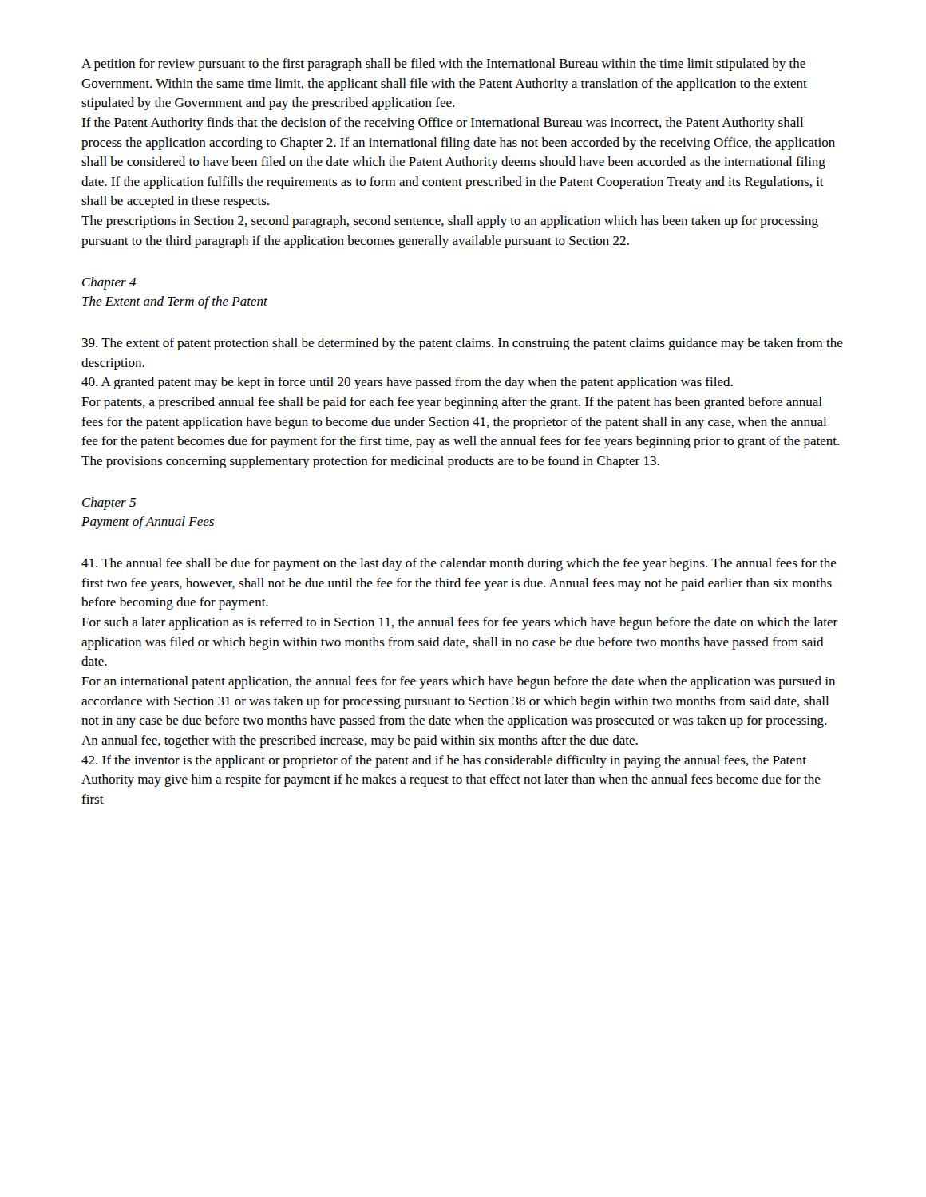A petition for review pursuant to the first paragraph shall be filed with the International Bureau within the time limit stipulated by the Government. Within the same time limit, the applicant shall file with the Patent Authority a translation of the application to the extent stipulated by the Government and pay the prescribed application fee.
If the Patent Authority finds that the decision of the receiving Office or International Bureau was incorrect, the Patent Authority shall process the application according to Chapter 2. If an international filing date has not been accorded by the receiving Office, the application shall be considered to have been filed on the date which the Patent Authority deems should have been accorded as the international filing date. If the application fulfills the requirements as to form and content prescribed in the Patent Cooperation Treaty and its Regulations, it shall be accepted in these respects.
The prescriptions in Section 2, second paragraph, second sentence, shall apply to an application which has been taken up for processing pursuant to the third paragraph if the application becomes generally available pursuant to Section 22.
Chapter 4
The Extent and Term of the Patent
39. The extent of patent protection shall be determined by the patent claims. In construing the patent claims guidance may be taken from the description.
40. A granted patent may be kept in force until 20 years have passed from the day when the patent application was filed.
For patents, a prescribed annual fee shall be paid for each fee year beginning after the grant. If the patent has been granted before annual fees for the patent application have begun to become due under Section 41, the proprietor of the patent shall in any case, when the annual fee for the patent becomes due for payment for the first time, pay as well the annual fees for fee years beginning prior to grant of the patent.
The provisions concerning supplementary protection for medicinal products are to be found in Chapter 13.
Chapter 5
Payment of Annual Fees
41. The annual fee shall be due for payment on the last day of the calendar month during which the fee year begins. The annual fees for the first two fee years, however, shall not be due until the fee for the third fee year is due. Annual fees may not be paid earlier than six months before becoming due for payment.
For such a later application as is referred to in Section 11, the annual fees for fee years which have begun before the date on which the later application was filed or which begin within two months from said date, shall in no case be due before two months have passed from said date.
For an international patent application, the annual fees for fee years which have begun before the date when the application was pursued in accordance with Section 31 or was taken up for processing pursuant to Section 38 or which begin within two months from said date, shall not in any case be due before two months have passed from the date when the application was prosecuted or was taken up for processing.
An annual fee, together with the prescribed increase, may be paid within six months after the due date.
42. If the inventor is the applicant or proprietor of the patent and if he has considerable difficulty in paying the annual fees, the Patent Authority may give him a respite for payment if he makes a request to that effect not later than when the annual fees become due for the first